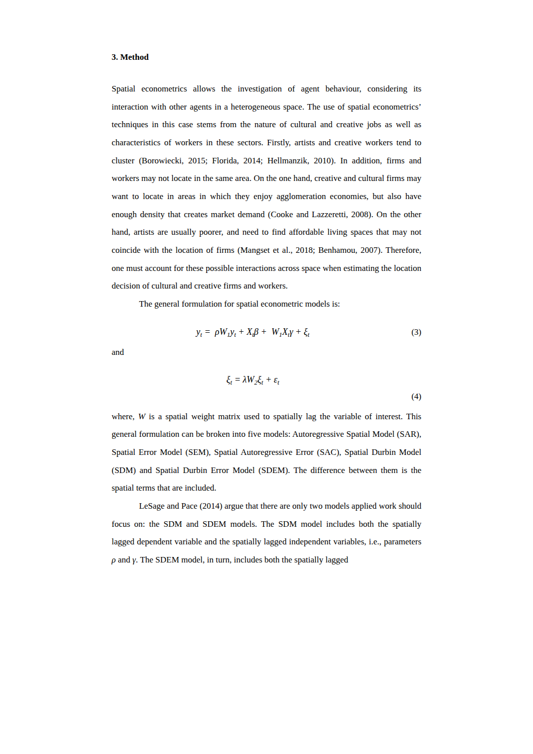3. Method
Spatial econometrics allows the investigation of agent behaviour, considering its interaction with other agents in a heterogeneous space. The use of spatial econometrics’ techniques in this case stems from the nature of cultural and creative jobs as well as characteristics of workers in these sectors. Firstly, artists and creative workers tend to cluster (Borowiecki, 2015; Florida, 2014; Hellmanzik, 2010). In addition, firms and workers may not locate in the same area. On the one hand, creative and cultural firms may want to locate in areas in which they enjoy agglomeration economies, but also have enough density that creates market demand (Cooke and Lazzeretti, 2008). On the other hand, artists are usually poorer, and need to find affordable living spaces that may not coincide with the location of firms (Mangset et al., 2018; Benhamou, 2007). Therefore, one must account for these possible interactions across space when estimating the location decision of cultural and creative firms and workers.
The general formulation for spatial econometric models is:
yt = ρW1yt + Xtβ + W1Xtγ + ξt
(3)
and
ξt = λW2ξt + εt
(4)
(4)
where, W is a spatial weight matrix used to spatially lag the variable of interest. This general formulation can be broken into five models: Autoregressive Spatial Model (SAR), Spatial Error Model (SEM), Spatial Autoregressive Error (SAC), Spatial Durbin Model (SDM) and Spatial Durbin Error Model (SDEM). The difference between them is the spatial terms that are included.
LeSage and Pace (2014) argue that there are only two models applied work should focus on: the SDM and SDEM models. The SDM model includes both the spatially lagged dependent variable and the spatially lagged independent variables, i.e., parameters ρ and γ. The SDEM model, in turn, includes both the spatially lagged